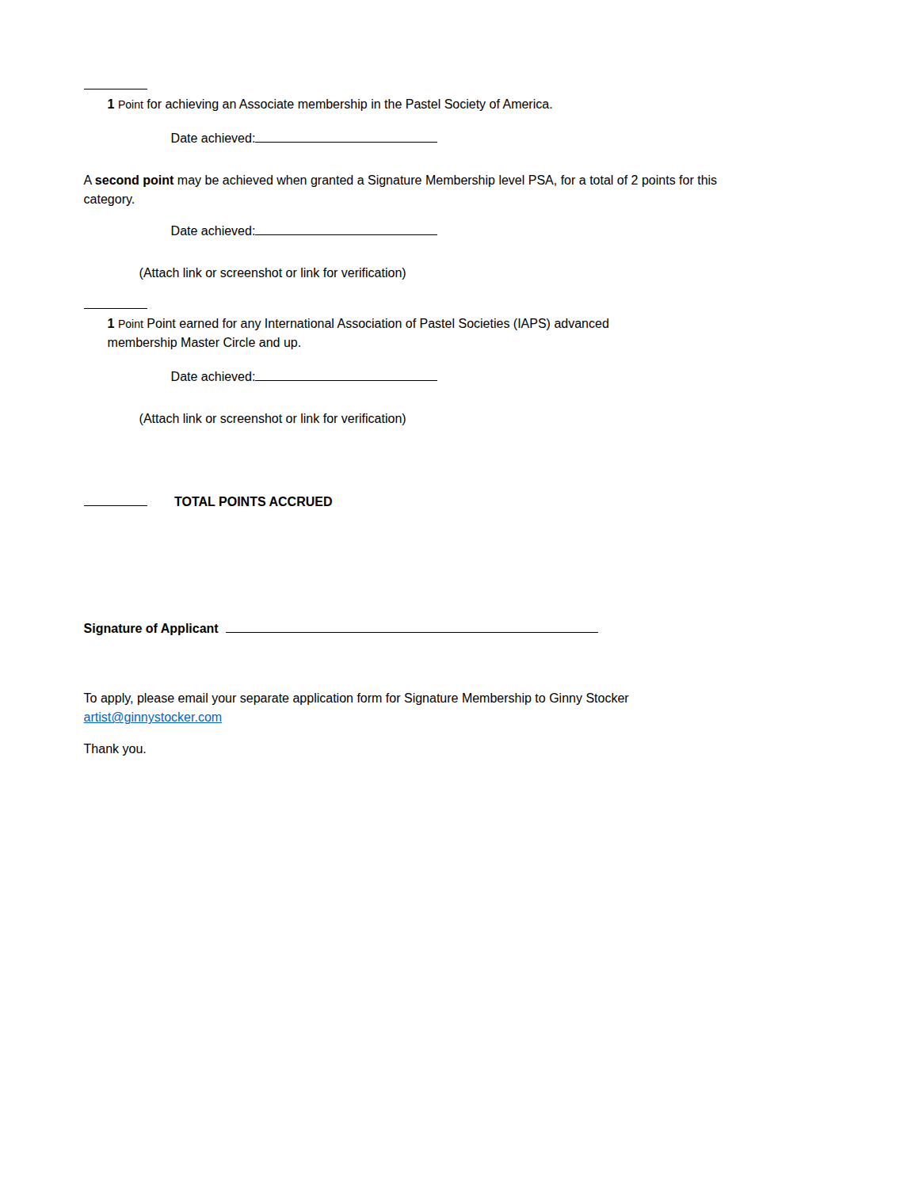1 Point for achieving an Associate membership in the Pastel Society of America.
Date achieved:
A second point may be achieved when granted a Signature Membership level PSA, for a total of 2 points for this category.
Date achieved:
(Attach link or screenshot or link for verification)
1 Point Point earned for any International Association of Pastel Societies (IAPS) advanced membership Master Circle and up.
Date achieved:
(Attach link or screenshot or link for verification)
TOTAL POINTS ACCRUED
Signature of Applicant
To apply, please email your separate application form for Signature Membership to Ginny Stocker artist@ginnystocker.com
Thank you.